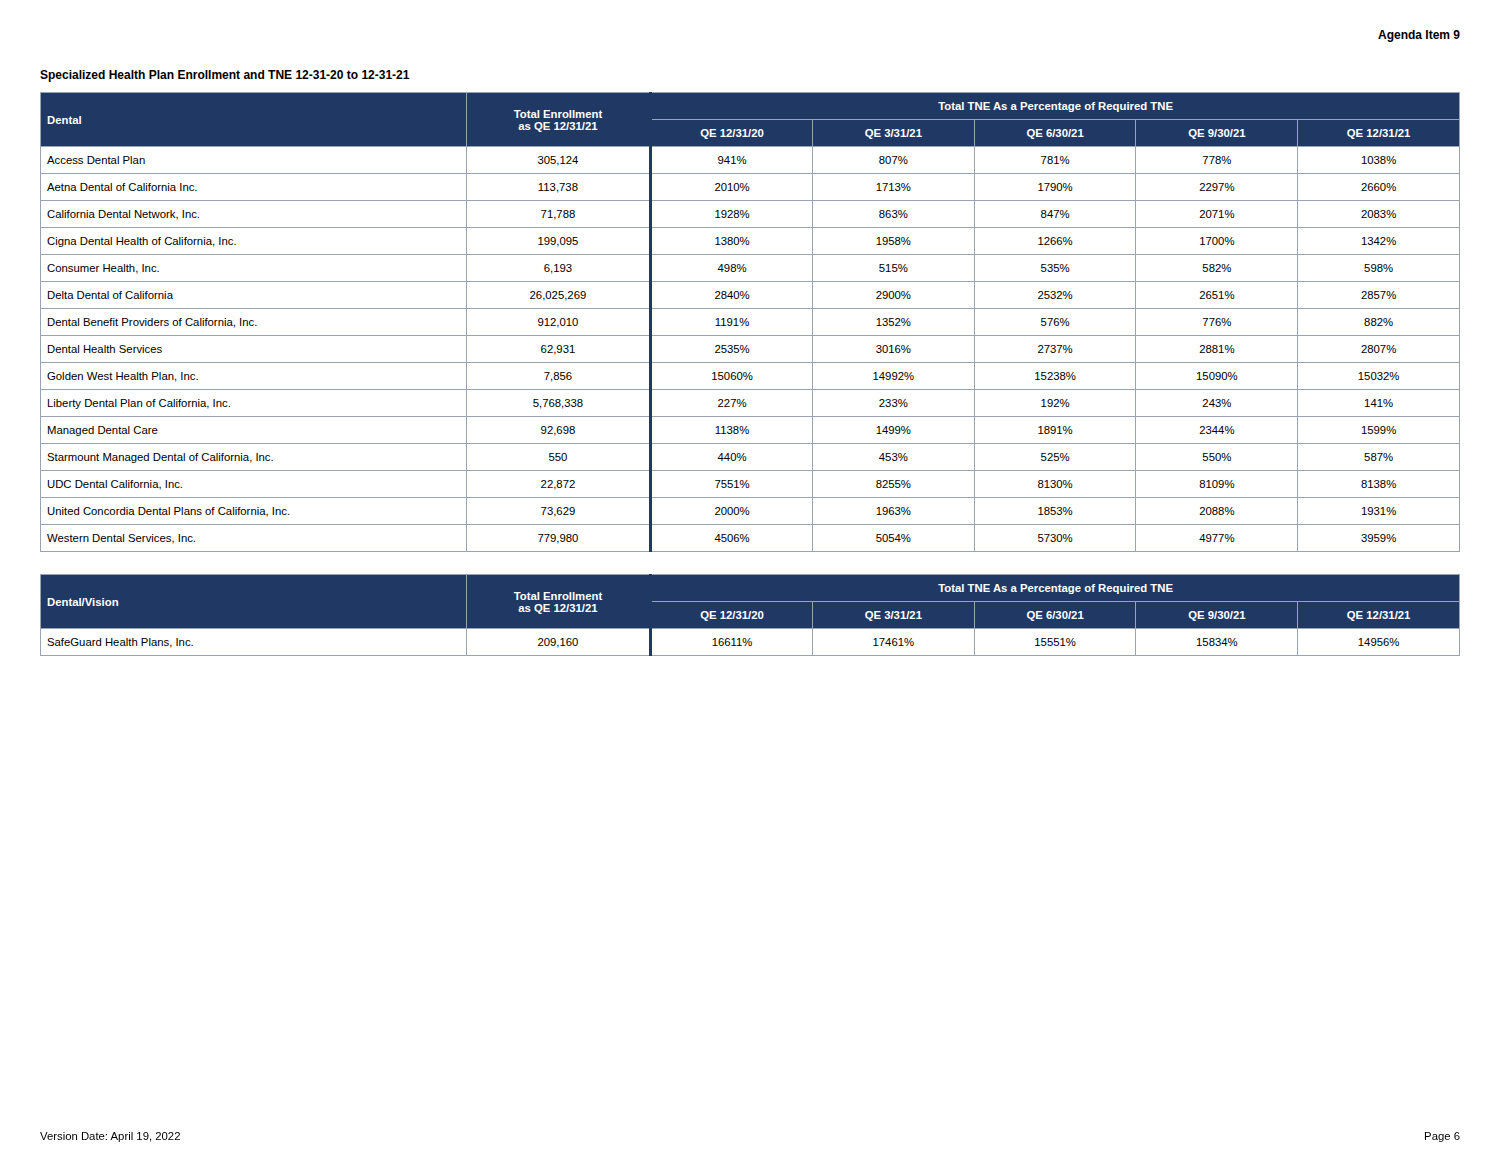Agenda Item 9
Specialized Health Plan Enrollment and TNE 12-31-20 to 12-31-21
| Dental | Total Enrollment as QE 12/31/21 | Total TNE As a Percentage of Required TNE |
| --- | --- | --- |
| QE 12/31/20 | QE 3/31/21 | QE 6/30/21 | QE 9/30/21 | QE 12/31/21 |
| Access Dental Plan | 305,124 | 941% | 807% | 781% | 778% | 1038% |
| Aetna Dental of California Inc. | 113,738 | 2010% | 1713% | 1790% | 2297% | 2660% |
| California Dental Network, Inc. | 71,788 | 1928% | 863% | 847% | 2071% | 2083% |
| Cigna Dental Health of California, Inc. | 199,095 | 1380% | 1958% | 1266% | 1700% | 1342% |
| Consumer Health, Inc. | 6,193 | 498% | 515% | 535% | 582% | 598% |
| Delta Dental of California | 26,025,269 | 2840% | 2900% | 2532% | 2651% | 2857% |
| Dental Benefit Providers of California, Inc. | 912,010 | 1191% | 1352% | 576% | 776% | 882% |
| Dental Health Services | 62,931 | 2535% | 3016% | 2737% | 2881% | 2807% |
| Golden West Health Plan, Inc. | 7,856 | 15060% | 14992% | 15238% | 15090% | 15032% |
| Liberty Dental Plan of California, Inc. | 5,768,338 | 227% | 233% | 192% | 243% | 141% |
| Managed Dental Care | 92,698 | 1138% | 1499% | 1891% | 2344% | 1599% |
| Starmount Managed Dental of California, Inc. | 550 | 440% | 453% | 525% | 550% | 587% |
| UDC Dental California, Inc. | 22,872 | 7551% | 8255% | 8130% | 8109% | 8138% |
| United Concordia Dental Plans of California, Inc. | 73,629 | 2000% | 1963% | 1853% | 2088% | 1931% |
| Western Dental Services, Inc. | 779,980 | 4506% | 5054% | 5730% | 4977% | 3959% |
| Dental/Vision | Total Enrollment as QE 12/31/21 | Total TNE As a Percentage of Required TNE |
| --- | --- | --- |
| QE 12/31/20 | QE 3/31/21 | QE 6/30/21 | QE 9/30/21 | QE 12/31/21 |
| SafeGuard Health Plans, Inc. | 209,160 | 16611% | 17461% | 15551% | 15834% | 14956% |
Version Date: April 19, 2022 Page 6